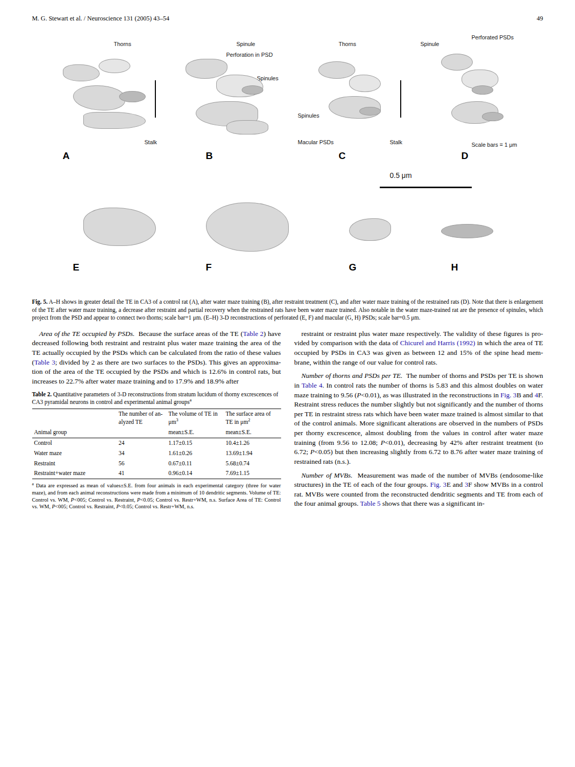M. G. Stewart et al. / Neuroscience 131 (2005) 43–54 49
Thorns Spinule Perforation in PSD Thorns Spinule Perforated PSDs Spinules Spinules Macular PSDs Stalk Stalk Scale bars = 1 μm A B C D 0.5 μm E F G H
Fig. 5. A–H shows in greater detail the TE in CA3 of a control rat (A), after water maze training (B), after restraint treatment (C), and after water maze training of the restrained rats (D). Note that there is enlargement of the TE after water maze training, a decrease after restraint and partial recovery when the restrained rats have been water maze trained. Also notable in the water maze-trained rat are the presence of spinules, which project from the PSD and appear to connect two thorns; scale bar=1 μm. (E–H) 3-D reconstructions of perforated (E, F) and macular (G, H) PSDs; scale bar=0.5 μm.
Area of the TE occupied by PSDs. Because the surface areas of the TE (Table 2) have decreased following both restraint and restraint plus water maze training the area of the TE actually occupied by the PSDs which can be calculated from the ratio of these values (Table 3; divided by 2 as there are two surfaces to the PSDs). This gives an approximation of the area of the TE occupied by the PSDs and which is 12.6% in control rats, but increases to 22.7% after water maze training and to 17.9% and 18.9% after
Table 2. Quantitative parameters of 3-D reconstructions from stratum lucidum of thorny excrescences of CA3 pyramidal neurons in control and experimental animal groups a
| | The number of analyzed TE | The volume of TE in μm 3 | The surface area of TE in μm 2 |
| --- | --- | --- | --- |
| Animal group | | mean±S.E. | mean±S.E. |
| Control | 24 | 1.17±0.15 | 10.4±1.26 |
| Water maze | 34 | 1.61±0.26 | 13.69±1.94 |
| Restraint | 56 | 0.67±0.11 | 5.68±0.74 |
| Restraint+water maze | 41 | 0.96±0.14 | 7.69±1.15 |
a Data are expressed as mean of values±S.E. from four animals in each experimental category (three for water maze), and from each animal reconstructions were made from a minimum of 10 dendritic segments. Volume of TE: Control vs. WM, P<005; Control vs. Restraint, P<0.05; Control vs. Restr+WM, n.s. Surface Area of TE: Control vs. WM, P<005; Control vs. Restraint, P<0.05; Control vs. Restr+WM, n.s.
restraint or restraint plus water maze respectively. The validity of these figures is provided by comparison with the data of Chicurel and Harris (1992) in which the area of TE occupied by PSDs in CA3 was given as between 12 and 15% of the spine head membrane, within the range of our value for control rats.
Number of thorns and PSDs per TE. The number of thorns and PSDs per TE is shown in Table 4. In control rats the number of thorns is 5.83 and this almost doubles on water maze training to 9.56 (P<0.01), as was illustrated in the reconstructions in Fig. 3 B and 4 F. Restraint stress reduces the number slightly but not significantly and the number of thorns per TE in restraint stress rats which have been water maze trained is almost similar to that of the control animals. More significant alterations are observed in the numbers of PSDs per thorny excrescence, almost doubling from the values in control after water maze training (from 9.56 to 12.08; P<0.01), decreasing by 42% after restraint treatment (to 6.72; P<0.05) but then increasing slightly from 6.72 to 8.76 after water maze training of restrained rats (n.s.).
Number of MVBs. Measurement was made of the number of MVBs (endosome-like structures) in the TE of each of the four groups. Fig. 3 E and 3 F show MVBs in a control rat. MVBs were counted from the reconstructed dendritic segments and TE from each of the four animal groups. Table 5 shows that there was a significant in-